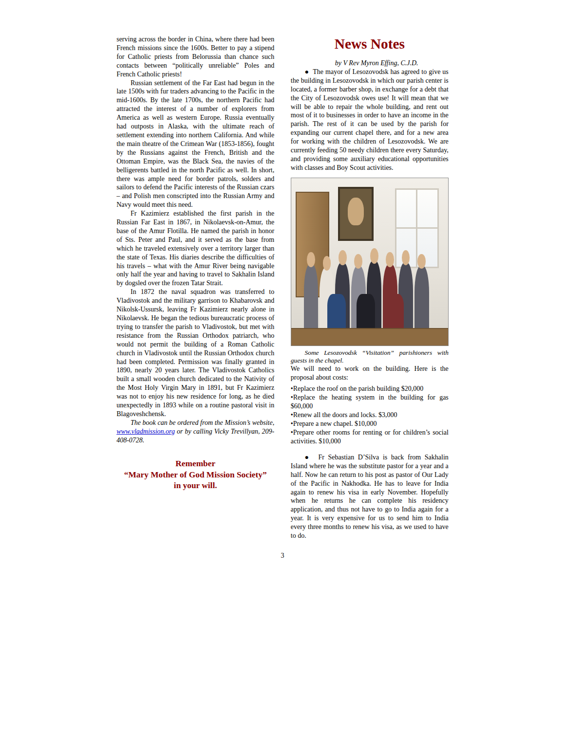serving across the border in China, where there had been French missions since the 1600s. Better to pay a stipend for Catholic priests from Belorussia than chance such contacts between “politically unreliable” Poles and French Catholic priests!
Russian settlement of the Far East had begun in the late 1500s with fur traders advancing to the Pacific in the mid-1600s. By the late 1700s, the northern Pacific had attracted the interest of a number of explorers from America as well as western Europe. Russia eventually had outposts in Alaska, with the ultimate reach of settlement extending into northern California. And while the main theatre of the Crimean War (1853-1856), fought by the Russians against the French, British and the Ottoman Empire, was the Black Sea, the navies of the belligerents battled in the north Pacific as well. In short, there was ample need for border patrols, solders and sailors to defend the Pacific interests of the Russian czars – and Polish men conscripted into the Russian Army and Navy would meet this need.
Fr Kazimierz established the first parish in the Russian Far East in 1867, in Nikolaevsk-on-Amur, the base of the Amur Flotilla. He named the parish in honor of Sts. Peter and Paul, and it served as the base from which he traveled extensively over a territory larger than the state of Texas. His diaries describe the difficulties of his travels – what with the Amur River being navigable only half the year and having to travel to Sakhalin Island by dogsled over the frozen Tatar Strait.
In 1872 the naval squadron was transferred to Vladivostok and the military garrison to Khabarovsk and Nikolsk-Ussursk, leaving Fr Kazimierz nearly alone in Nikolaevsk. He began the tedious bureaucratic process of trying to transfer the parish to Vladivostok, but met with resistance from the Russian Orthodox patriarch, who would not permit the building of a Roman Catholic church in Vladivostok until the Russian Orthodox church had been completed. Permission was finally granted in 1890, nearly 20 years later. The Vladivostok Catholics built a small wooden church dedicated to the Nativity of the Most Holy Virgin Mary in 1891, but Fr Kazimierz was not to enjoy his new residence for long, as he died unexpectedly in 1893 while on a routine pastoral visit in Blagoveshchensk.
The book can be ordered from the Mission’s website, www.vladmission.org or by calling Vicky Trevillyan, 209-408-0728.
Remember
“Mary Mother of God Mission Society”
in your will.
News Notes
by V Rev Myron Effing, C.J.D.
● The mayor of Lesozovodsk has agreed to give us the building in Lesozovodsk in which our parish center is located, a former barber shop, in exchange for a debt that the City of Lesozovodsk owes use! It will mean that we will be able to repair the whole building, and rent out most of it to businesses in order to have an income in the parish. The rest of it can be used by the parish for expanding our current chapel there, and for a new area for working with the children of Lesozovodsk. We are currently feeding 50 needy children there every Saturday, and providing some auxiliary educational opportunities with classes and Boy Scout activities.
Some Lesozovodsk “Visitation” parishioners with guests in the chapel.
We will need to work on the building. Here is the proposal about costs:
•Replace the roof on the parish building $20,000
•Replace the heating system in the building for gas $60,000
•Renew all the doors and locks. $3,000
•Prepare a new chapel. $10,000
•Prepare other rooms for renting or for children’s social activities. $10,000
● Fr Sebastian D’Silva is back from Sakhalin Island where he was the substitute pastor for a year and a half. Now he can return to his post as pastor of Our Lady of the Pacific in Nakhodka. He has to leave for India again to renew his visa in early November. Hopefully when he returns he can complete his residency application, and thus not have to go to India again for a year. It is very expensive for us to send him to India every three months to renew his visa, as we used to have to do.
3